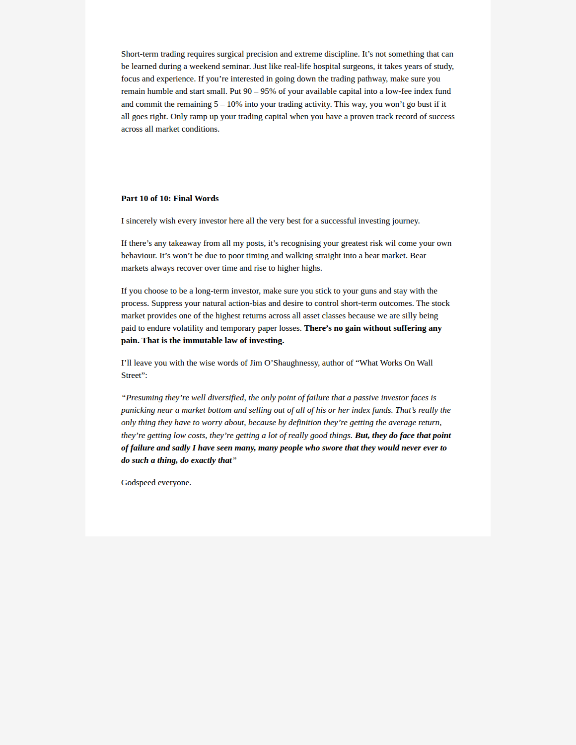Short-term trading requires surgical precision and extreme discipline. It’s not something that can be learned during a weekend seminar. Just like real-life hospital surgeons, it takes years of study, focus and experience. If you’re interested in going down the trading pathway, make sure you remain humble and start small. Put 90 – 95% of your available capital into a low-fee index fund and commit the remaining 5 – 10% into your trading activity. This way, you won’t go bust if it all goes right. Only ramp up your trading capital when you have a proven track record of success across all market conditions.
Part 10 of 10: Final Words
I sincerely wish every investor here all the very best for a successful investing journey.
If there’s any takeaway from all my posts, it’s recognising your greatest risk wil come your own behaviour. It’s won’t be due to poor timing and walking straight into a bear market. Bear markets always recover over time and rise to higher highs.
If you choose to be a long-term investor, make sure you stick to your guns and stay with the process. Suppress your natural action-bias and desire to control short-term outcomes. The stock market provides one of the highest returns across all asset classes because we are silly being paid to endure volatility and temporary paper losses. There’s no gain without suffering any pain. That is the immutable law of investing.
I’ll leave you with the wise words of Jim O’Shaughnessy, author of “What Works On Wall Street”:
“Presuming they’re well diversified, the only point of failure that a passive investor faces is panicking near a market bottom and selling out of all of his or her index funds. That’s really the only thing they have to worry about, because by definition they’re getting the average return, they’re getting low costs, they’re getting a lot of really good things. But, they do face that point of failure and sadly I have seen many, many people who swore that they would never ever to do such a thing, do exactly that”
Godspeed everyone.